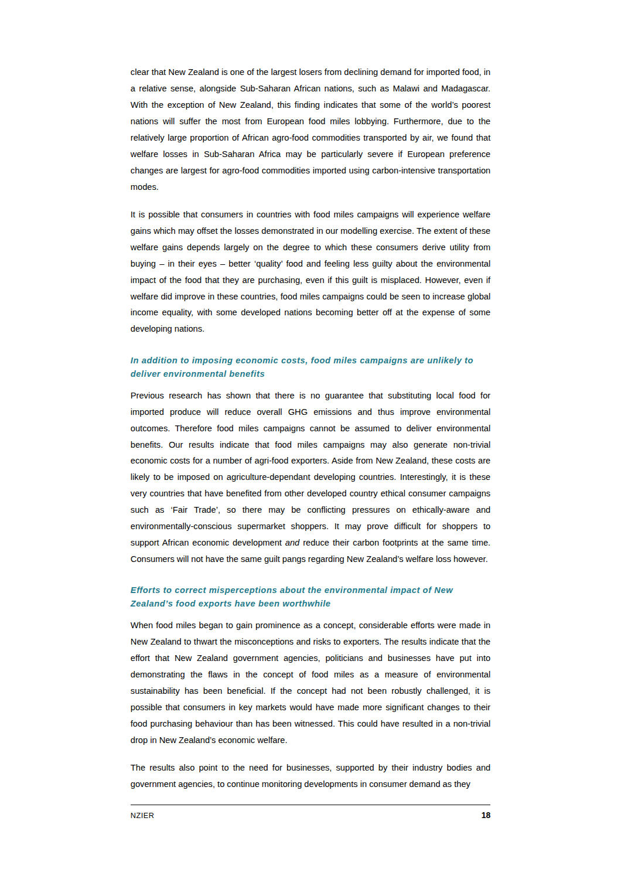clear that New Zealand is one of the largest losers from declining demand for imported food, in a relative sense, alongside Sub-Saharan African nations, such as Malawi and Madagascar. With the exception of New Zealand, this finding indicates that some of the world’s poorest nations will suffer the most from European food miles lobbying. Furthermore, due to the relatively large proportion of African agro-food commodities transported by air, we found that welfare losses in Sub-Saharan Africa may be particularly severe if European preference changes are largest for agro-food commodities imported using carbon-intensive transportation modes.
It is possible that consumers in countries with food miles campaigns will experience welfare gains which may offset the losses demonstrated in our modelling exercise. The extent of these welfare gains depends largely on the degree to which these consumers derive utility from buying – in their eyes – better ‘quality’ food and feeling less guilty about the environmental impact of the food that they are purchasing, even if this guilt is misplaced. However, even if welfare did improve in these countries, food miles campaigns could be seen to increase global income equality, with some developed nations becoming better off at the expense of some developing nations.
In addition to imposing economic costs, food miles campaigns are unlikely to deliver environmental benefits
Previous research has shown that there is no guarantee that substituting local food for imported produce will reduce overall GHG emissions and thus improve environmental outcomes. Therefore food miles campaigns cannot be assumed to deliver environmental benefits. Our results indicate that food miles campaigns may also generate non-trivial economic costs for a number of agri-food exporters. Aside from New Zealand, these costs are likely to be imposed on agriculture-dependant developing countries. Interestingly, it is these very countries that have benefited from other developed country ethical consumer campaigns such as ‘Fair Trade’, so there may be conflicting pressures on ethically-aware and environmentally-conscious supermarket shoppers. It may prove difficult for shoppers to support African economic development and reduce their carbon footprints at the same time. Consumers will not have the same guilt pangs regarding New Zealand’s welfare loss however.
Efforts to correct misperceptions about the environmental impact of New Zealand’s food exports have been worthwhile
When food miles began to gain prominence as a concept, considerable efforts were made in New Zealand to thwart the misconceptions and risks to exporters. The results indicate that the effort that New Zealand government agencies, politicians and businesses have put into demonstrating the flaws in the concept of food miles as a measure of environmental sustainability has been beneficial. If the concept had not been robustly challenged, it is possible that consumers in key markets would have made more significant changes to their food purchasing behaviour than has been witnessed. This could have resulted in a non-trivial drop in New Zealand’s economic welfare.
The results also point to the need for businesses, supported by their industry bodies and government agencies, to continue monitoring developments in consumer demand as they
NZIER 18